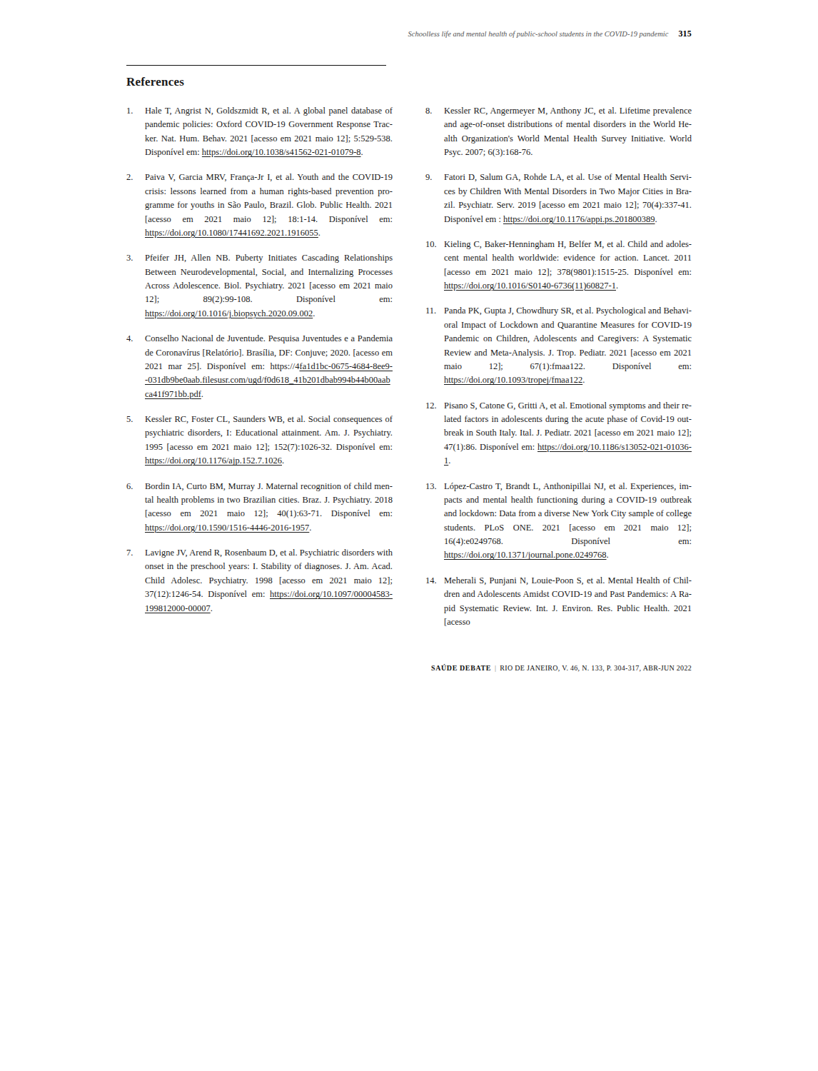Schoolless life and mental health of public-school students in the COVID-19 pandemic 315
References
Hale T, Angrist N, Goldszmidt R, et al. A global panel database of pandemic policies: Oxford COVID-19 Government Response Tracker. Nat. Hum. Behav. 2021 [acesso em 2021 maio 12]; 5:529-538. Disponível em: https://doi.org/10.1038/s41562-021-01079-8.
Paiva V, Garcia MRV, França-Jr I, et al. Youth and the COVID-19 crisis: lessons learned from a human rights-based prevention programme for youths in São Paulo, Brazil. Glob. Public Health. 2021 [acesso em 2021 maio 12]; 18:1-14. Disponível em: https://doi.org/10.1080/17441692.2021.1916055.
Pfeifer JH, Allen NB. Puberty Initiates Cascading Relationships Between Neurodevelopmental, Social, and Internalizing Processes Across Adolescence. Biol. Psychiatry. 2021 [acesso em 2021 maio 12]; 89(2):99-108. Disponível em: https://doi.org/10.1016/j.biopsych.2020.09.002.
Conselho Nacional de Juventude. Pesquisa Juventudes e a Pandemia de Coronavírus [Relatório]. Brasília, DF: Conjuve; 2020. [acesso em 2021 mar 25]. Disponível em: https://4fa1d1bc-0675-4684-8ee9--031db9be0aab.filesusr.com/ugd/f0d618_41b201dbab994b44b00aabca41f971bb.pdf.
Kessler RC, Foster CL, Saunders WB, et al. Social consequences of psychiatric disorders, I: Educational attainment. Am. J. Psychiatry. 1995 [acesso em 2021 maio 12]; 152(7):1026-32. Disponível em: https://doi.org/10.1176/ajp.152.7.1026.
Bordin IA, Curto BM, Murray J. Maternal recognition of child mental health problems in two Brazilian cities. Braz. J. Psychiatry. 2018 [acesso em 2021 maio 12]; 40(1):63-71. Disponível em: https://doi.org/10.1590/1516-4446-2016-1957.
Lavigne JV, Arend R, Rosenbaum D, et al. Psychiatric disorders with onset in the preschool years: I. Stability of diagnoses. J. Am. Acad. Child Adolesc. Psychiatry. 1998 [acesso em 2021 maio 12]; 37(12):1246-54. Disponível em: https://doi.org/10.1097/00004583-199812000-00007.
Kessler RC, Angermeyer M, Anthony JC, et al. Lifetime prevalence and age-of-onset distributions of mental disorders in the World Health Organization's World Mental Health Survey Initiative. World Psyc. 2007; 6(3):168-76.
Fatori D, Salum GA, Rohde LA, et al. Use of Mental Health Services by Children With Mental Disorders in Two Major Cities in Brazil. Psychiatr. Serv. 2019 [acesso em 2021 maio 12]; 70(4):337-41. Disponível em : https://doi.org/10.1176/appi.ps.201800389.
Kieling C, Baker-Henningham H, Belfer M, et al. Child and adolescent mental health worldwide: evidence for action. Lancet. 2011 [acesso em 2021 maio 12]; 378(9801):1515-25. Disponível em: https://doi.org/10.1016/S0140-6736(11)60827-1.
Panda PK, Gupta J, Chowdhury SR, et al. Psychological and Behavioral Impact of Lockdown and Quarantine Measures for COVID-19 Pandemic on Children, Adolescents and Caregivers: A Systematic Review and Meta-Analysis. J. Trop. Pediatr. 2021 [acesso em 2021 maio 12]; 67(1):fmaa122. Disponível em: https://doi.org/10.1093/tropej/fmaa122.
Pisano S, Catone G, Gritti A, et al. Emotional symptoms and their related factors in adolescents during the acute phase of Covid-19 outbreak in South Italy. Ital. J. Pediatr. 2021 [acesso em 2021 maio 12]; 47(1):86. Disponível em: https://doi.org/10.1186/s13052-021-01036-1.
López-Castro T, Brandt L, Anthonipillai NJ, et al. Experiences, impacts and mental health functioning during a COVID-19 outbreak and lockdown: Data from a diverse New York City sample of college students. PLoS ONE. 2021 [acesso em 2021 maio 12]; 16(4):e0249768. Disponível em: https://doi.org/10.1371/journal.pone.0249768.
Meherali S, Punjani N, Louie-Poon S, et al. Mental Health of Children and Adolescents Amidst COVID-19 and Past Pandemics: A Rapid Systematic Review. Int. J. Environ. Res. Public Health. 2021 [acesso
SAÚDE DEBATE|RIO DE JANEIRO, V. 46, N. 133, P. 304-317, ABR-JUN 2022